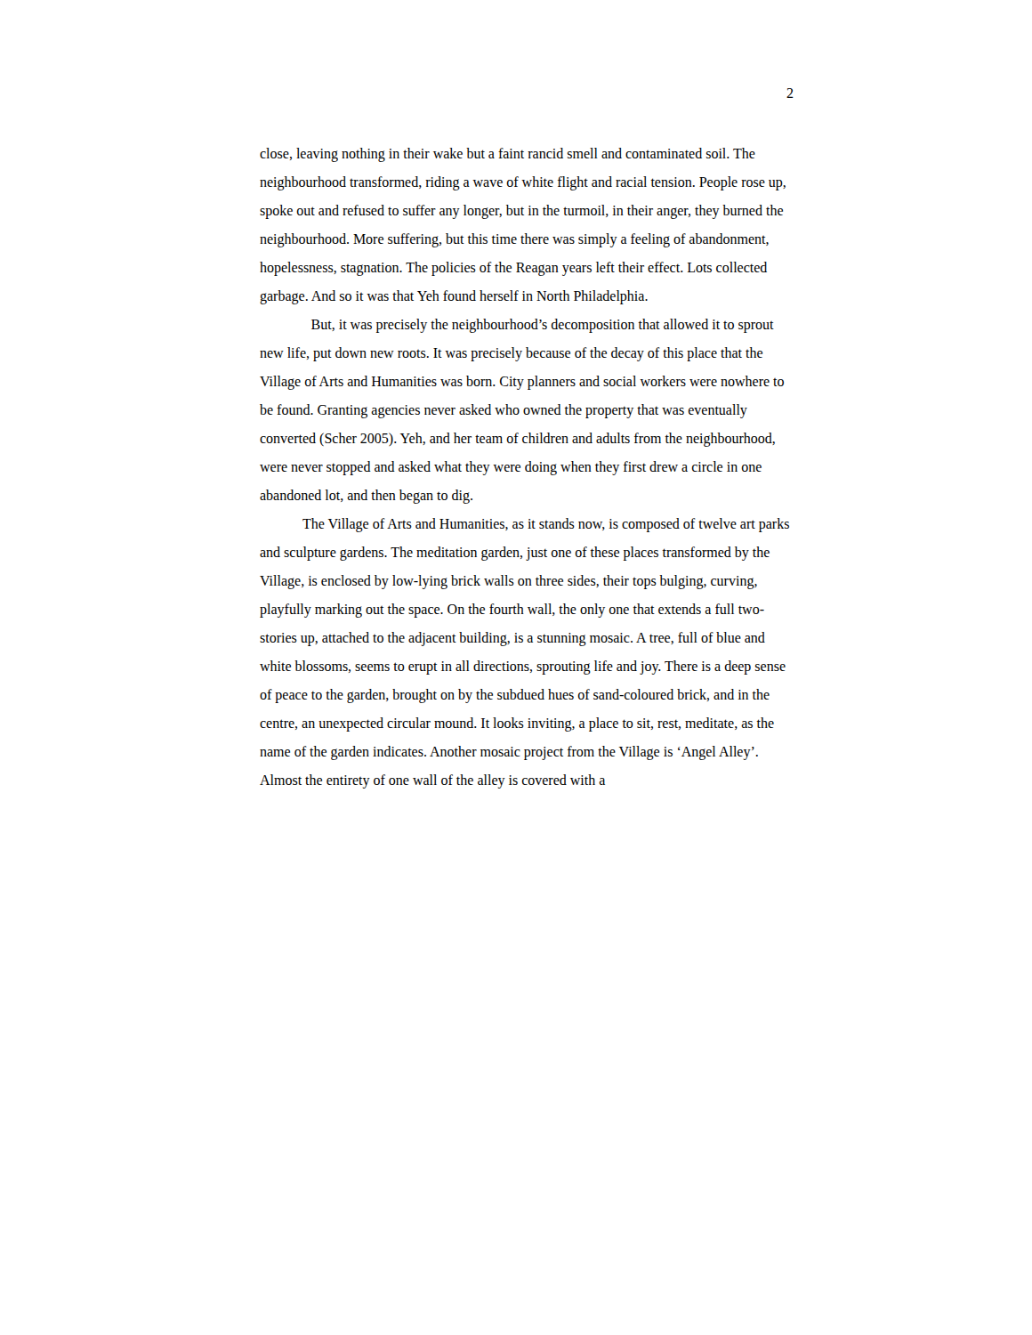2
close, leaving nothing in their wake but a faint rancid smell and contaminated soil. The neighbourhood transformed, riding a wave of white flight and racial tension. People rose up, spoke out and refused to suffer any longer, but in the turmoil, in their anger, they burned the neighbourhood. More suffering, but this time there was simply a feeling of abandonment, hopelessness, stagnation. The policies of the Reagan years left their effect. Lots collected garbage. And so it was that Yeh found herself in North Philadelphia.
But, it was precisely the neighbourhood’s decomposition that allowed it to sprout new life, put down new roots. It was precisely because of the decay of this place that the Village of Arts and Humanities was born. City planners and social workers were nowhere to be found. Granting agencies never asked who owned the property that was eventually converted (Scher 2005). Yeh, and her team of children and adults from the neighbourhood, were never stopped and asked what they were doing when they first drew a circle in one abandoned lot, and then began to dig.
The Village of Arts and Humanities, as it stands now, is composed of twelve art parks and sculpture gardens. The meditation garden, just one of these places transformed by the Village, is enclosed by low-lying brick walls on three sides, their tops bulging, curving, playfully marking out the space. On the fourth wall, the only one that extends a full two-stories up, attached to the adjacent building, is a stunning mosaic. A tree, full of blue and white blossoms, seems to erupt in all directions, sprouting life and joy. There is a deep sense of peace to the garden, brought on by the subdued hues of sand-coloured brick, and in the centre, an unexpected circular mound. It looks inviting, a place to sit, rest, meditate, as the name of the garden indicates. Another mosaic project from the Village is ‘Angel Alley’. Almost the entirety of one wall of the alley is covered with a